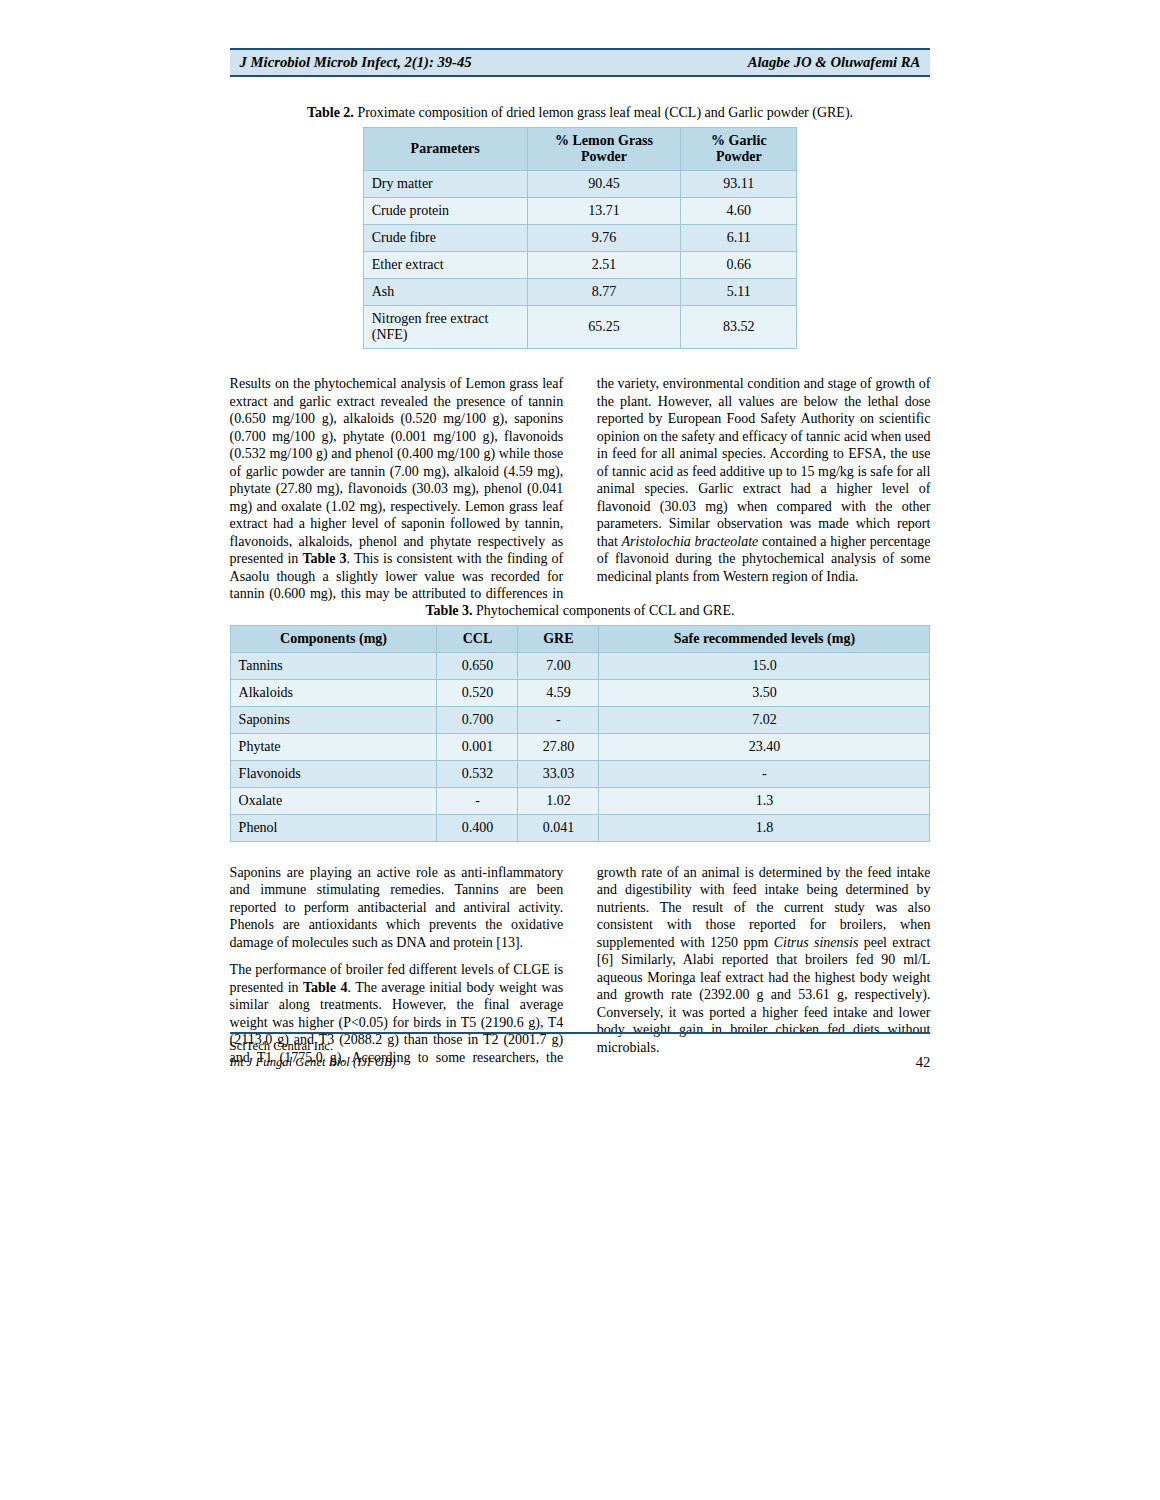J Microbiol Microb Infect, 2(1): 39-45 Alagbe JO & Oluwafemi RA
Table 2. Proximate composition of dried lemon grass leaf meal (CCL) and Garlic powder (GRE).
| Parameters | % Lemon Grass Powder | % Garlic Powder |
| --- | --- | --- |
| Dry matter | 90.45 | 93.11 |
| Crude protein | 13.71 | 4.60 |
| Crude fibre | 9.76 | 6.11 |
| Ether extract | 2.51 | 0.66 |
| Ash | 8.77 | 5.11 |
| Nitrogen free extract (NFE) | 65.25 | 83.52 |
Results on the phytochemical analysis of Lemon grass leaf extract and garlic extract revealed the presence of tannin (0.650 mg/100 g), alkaloids (0.520 mg/100 g), saponins (0.700 mg/100 g), phytate (0.001 mg/100 g), flavonoids (0.532 mg/100 g) and phenol (0.400 mg/100 g) while those of garlic powder are tannin (7.00 mg), alkaloid (4.59 mg), phytate (27.80 mg), flavonoids (30.03 mg), phenol (0.041 mg) and oxalate (1.02 mg), respectively. Lemon grass leaf extract had a higher level of saponin followed by tannin, flavonoids, alkaloids, phenol and phytate respectively as presented in Table 3. This is consistent with the finding of Asaolu though a slightly lower value was recorded for tannin (0.600 mg), this may be attributed to differences in the variety, environmental condition and stage of growth of the plant. However, all values are below the lethal dose reported by European Food Safety Authority on scientific opinion on the safety and efficacy of tannic acid when used in feed for all animal species. According to EFSA, the use of tannic acid as feed additive up to 15 mg/kg is safe for all animal species. Garlic extract had a higher level of flavonoid (30.03 mg) when compared with the other parameters. Similar observation was made which report that Aristolochia bracteolate contained a higher percentage of flavonoid during the phytochemical analysis of some medicinal plants from Western region of India.
Table 3. Phytochemical components of CCL and GRE.
| Components (mg) | CCL | GRE | Safe recommended levels (mg) |
| --- | --- | --- | --- |
| Tannins | 0.650 | 7.00 | 15.0 |
| Alkaloids | 0.520 | 4.59 | 3.50 |
| Saponins | 0.700 | - | 7.02 |
| Phytate | 0.001 | 27.80 | 23.40 |
| Flavonoids | 0.532 | 33.03 | - |
| Oxalate | - | 1.02 | 1.3 |
| Phenol | 0.400 | 0.041 | 1.8 |
Saponins are playing an active role as anti-inflammatory and immune stimulating remedies. Tannins are been reported to perform antibacterial and antiviral activity. Phenols are antioxidants which prevents the oxidative damage of molecules such as DNA and protein [13].
The performance of broiler fed different levels of CLGE is presented in Table 4. The average initial body weight was similar along treatments. However, the final average weight was higher (P<0.05) for birds in T5 (2190.6 g), T4 (2113.0 g) and T3 (2088.2 g) than those in T2 (2001.7 g) and T1 (1775.0 g). According to some researchers, the growth rate of an animal is determined by the feed intake and digestibility with feed intake being determined by nutrients. The result of the current study was also consistent with those reported for broilers, when supplemented with 1250 ppm Citrus sinensis peel extract [6] Similarly, Alabi reported that broilers fed 90 ml/L aqueous Moringa leaf extract had the highest body weight and growth rate (2392.00 g and 53.61 g, respectively). Conversely, it was ported a higher feed intake and lower body weight gain in broiler chicken fed diets without microbials.
SciTech Central Inc.
Int J Fungal Genet Biol (IJFGB)
42